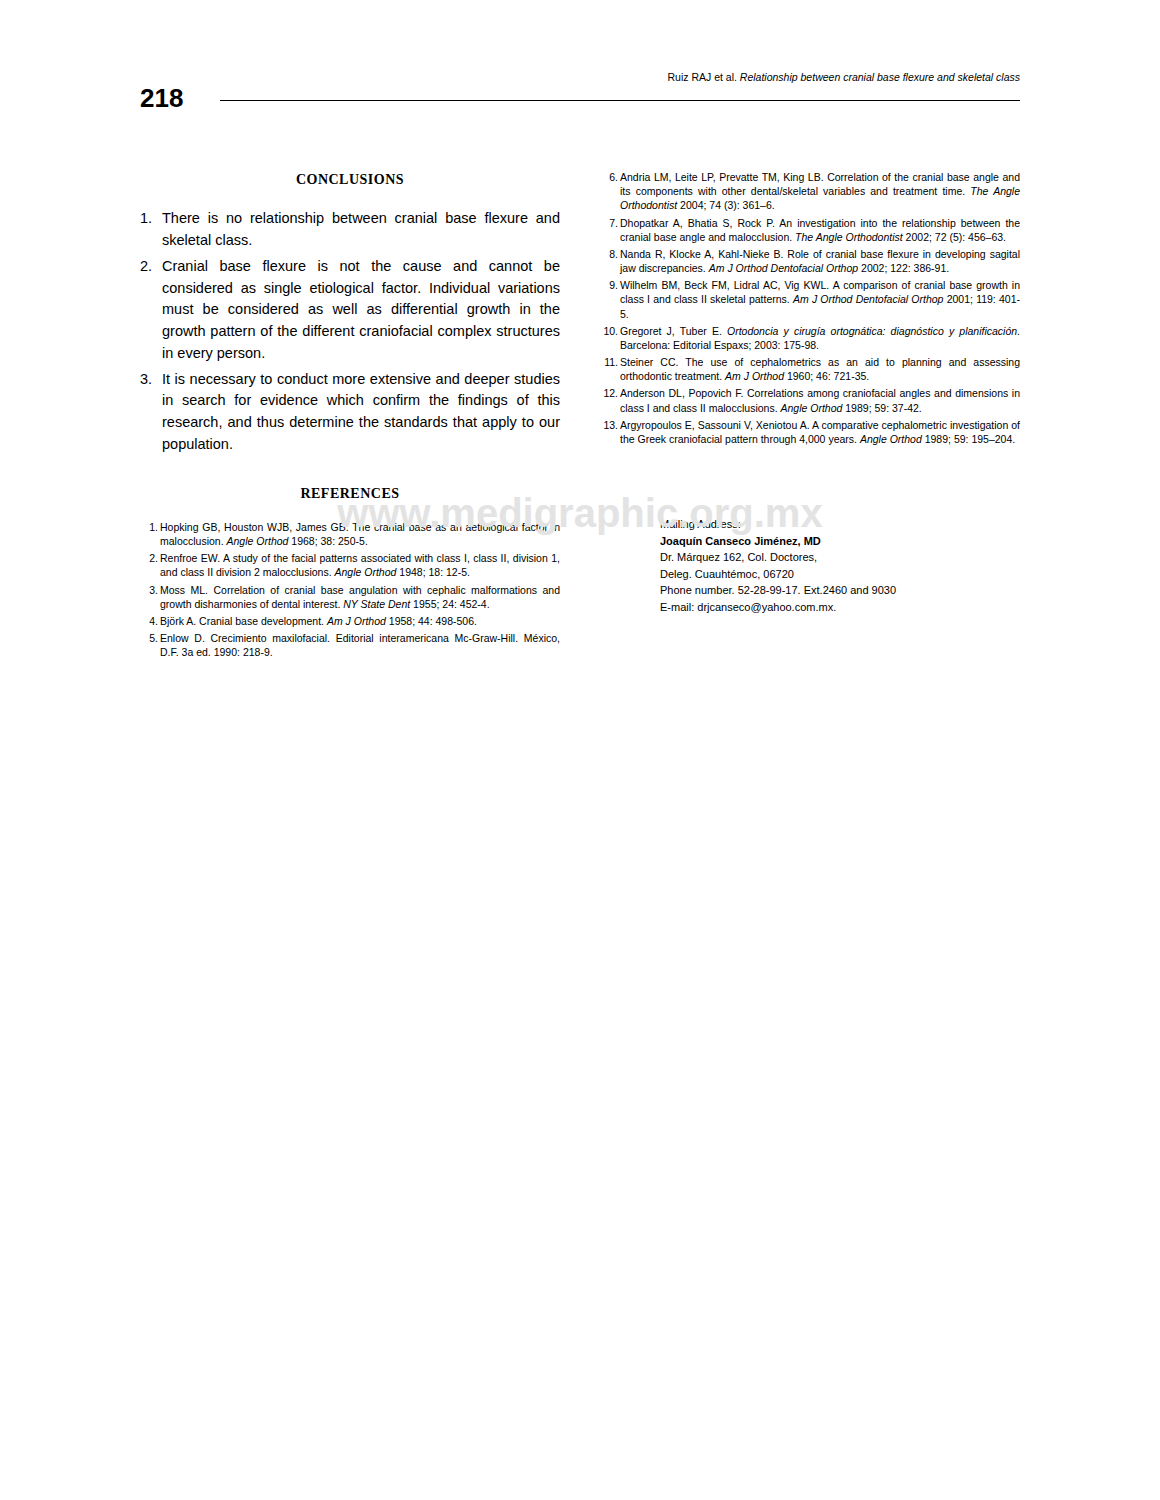218
Ruiz RAJ et al. Relationship between cranial base flexure and skeletal class
CONCLUSIONS
1. There is no relationship between cranial base flexure and skeletal class.
2. Cranial base flexure is not the cause and cannot be considered as single etiological factor. Individual variations must be considered as well as differential growth in the growth pattern of the different craniofacial complex structures in every person.
3. It is necessary to conduct more extensive and deeper studies in search for evidence which confirm the findings of this research, and thus determine the standards that apply to our population.
REFERENCES
1. Hopking GB, Houston WJB, James GB. The cranial base as an aetiological factor in malocclusion. Angle Orthod 1968; 38: 250-5.
2. Renfroe EW. A study of the facial patterns associated with class I, class II, division 1, and class II division 2 malocclusions. Angle Orthod 1948; 18: 12-5.
3. Moss ML. Correlation of cranial base angulation with cephalic malformations and growth disharmonies of dental interest. NY State Dent 1955; 24: 452-4.
4. Björk A. Cranial base development. Am J Orthod 1958; 44: 498-506.
5. Enlow D. Crecimiento maxilofacial. Editorial interamericana Mc-Graw-Hill. México, D.F. 3a ed. 1990: 218-9.
6. Andria LM, Leite LP, Prevatte TM, King LB. Correlation of the cranial base angle and its components with other dental/skeletal variables and treatment time. The Angle Orthodontist 2004; 74 (3): 361–6.
7. Dhopatkar A, Bhatia S, Rock P. An investigation into the relationship between the cranial base angle and malocclusion. The Angle Orthodontist 2002; 72 (5): 456–63.
8. Nanda R, Klocke A, Kahl-Nieke B. Role of cranial base flexure in developing sagital jaw discrepancies. Am J Orthod Dentofacial Orthop 2002; 122: 386-91.
9. Wilhelm BM, Beck FM, Lidral AC, Vig KWL. A comparison of cranial base growth in class I and class II skeletal patterns. Am J Orthod Dentofacial Orthop 2001; 119: 401-5.
10. Gregoret J, Tuber E. Ortodoncia y cirugía ortognática: diagnóstico y planificación. Barcelona: Editorial Espaxs; 2003: 175-98.
11. Steiner CC. The use of cephalometrics as an aid to planning and assessing orthodontic treatment. Am J Orthod 1960; 46: 721-35.
12. Anderson DL, Popovich F. Correlations among craniofacial angles and dimensions in class I and class II malocclusions. Angle Orthod 1989; 59: 37-42.
13. Argyropoulos E, Sassouni V, Xeniotou A. A comparative cephalometric investigation of the Greek craniofacial pattern through 4,000 years. Angle Orthod 1989; 59: 195–204.
Mailing Address:
Joaquín Canseco Jiménez, MD
Dr. Márquez 162, Col. Doctores,
Deleg. Cuauhtémoc, 06720
Phone number. 52-28-99-17. Ext.2460 and 9030
E-mail: drjcanseco@yahoo.com.mx.
www.medigraphic.org.mx